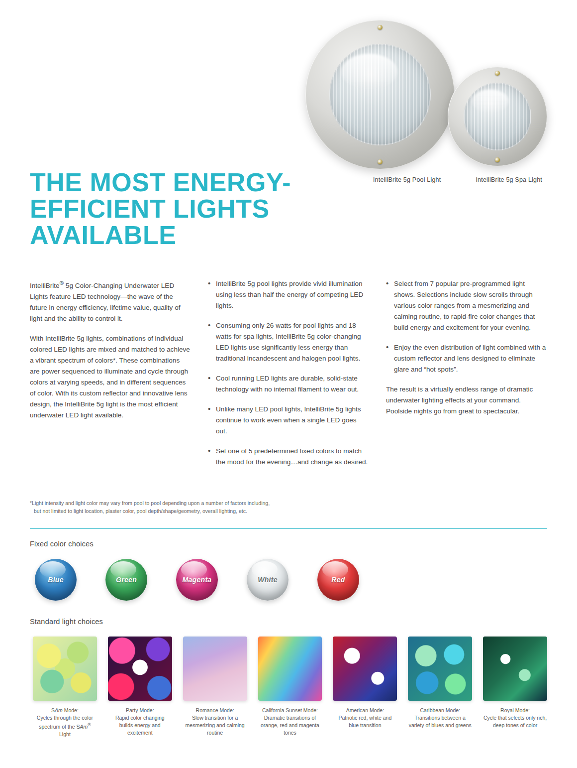IntelliBrite 5g Pool Light IntelliBrite 5g Spa Light
The most energy-
efficient lights available
IntelliBrite® 5g Color-Changing Underwater LED Lights feature LED technology—the wave of the future in energy efficiency, lifetime value, quality of light and the ability to control it.
With IntelliBrite 5g lights, combinations of individual colored LED lights are mixed and matched to achieve a vibrant spectrum of colors*. These combinations are power sequenced to illuminate and cycle through colors at varying speeds, and in different sequences of color. With its custom reflector and innovative lens design, the IntelliBrite 5g light is the most efficient underwater LED light available.
IntelliBrite 5g pool lights provide vivid illumination using less than half the energy of competing LED lights.
Consuming only 26 watts for pool lights and 18 watts for spa lights, IntelliBrite 5g color-changing LED lights use significantly less energy than traditional incandescent and halogen pool lights.
Cool running LED lights are durable, solid-state technology with no internal filament to wear out.
Unlike many LED pool lights, IntelliBrite 5g lights continue to work even when a single LED goes out.
Set one of 5 predetermined fixed colors to match the mood for the evening…and change as desired.
Select from 7 popular pre-programmed light shows. Selections include slow scrolls through various color ranges from a mesmerizing and calming routine, to rapid-fire color changes that build energy and excitement for your evening.
Enjoy the even distribution of light combined with a custom reflector and lens designed to eliminate glare and “hot spots”.
The result is a virtually endless range of dramatic underwater lighting effects at your command. Poolside nights go from great to spectacular.
*Light intensity and light color may vary from pool to pool depending upon a number of factors including, but not limited to light location, plaster color, pool depth/shape/geometry, overall lighting, etc.
Fixed color choices
Blue
Green
Magenta
White
Red
Standard light choices
SAm Mode:
Cycles through the color spectrum of the SAm® Light
Party Mode:
Rapid color changing builds energy and excitement
Romance Mode:
Slow transition for a mesmerizing and calming routine
California Sunset Mode: Dramatic transitions of orange, red and magenta tones
American Mode:
Patriotic red, white and blue transition
Caribbean Mode:
Transitions between a variety of blues and greens
Royal Mode:
Cycle that selects only rich, deep tones of color